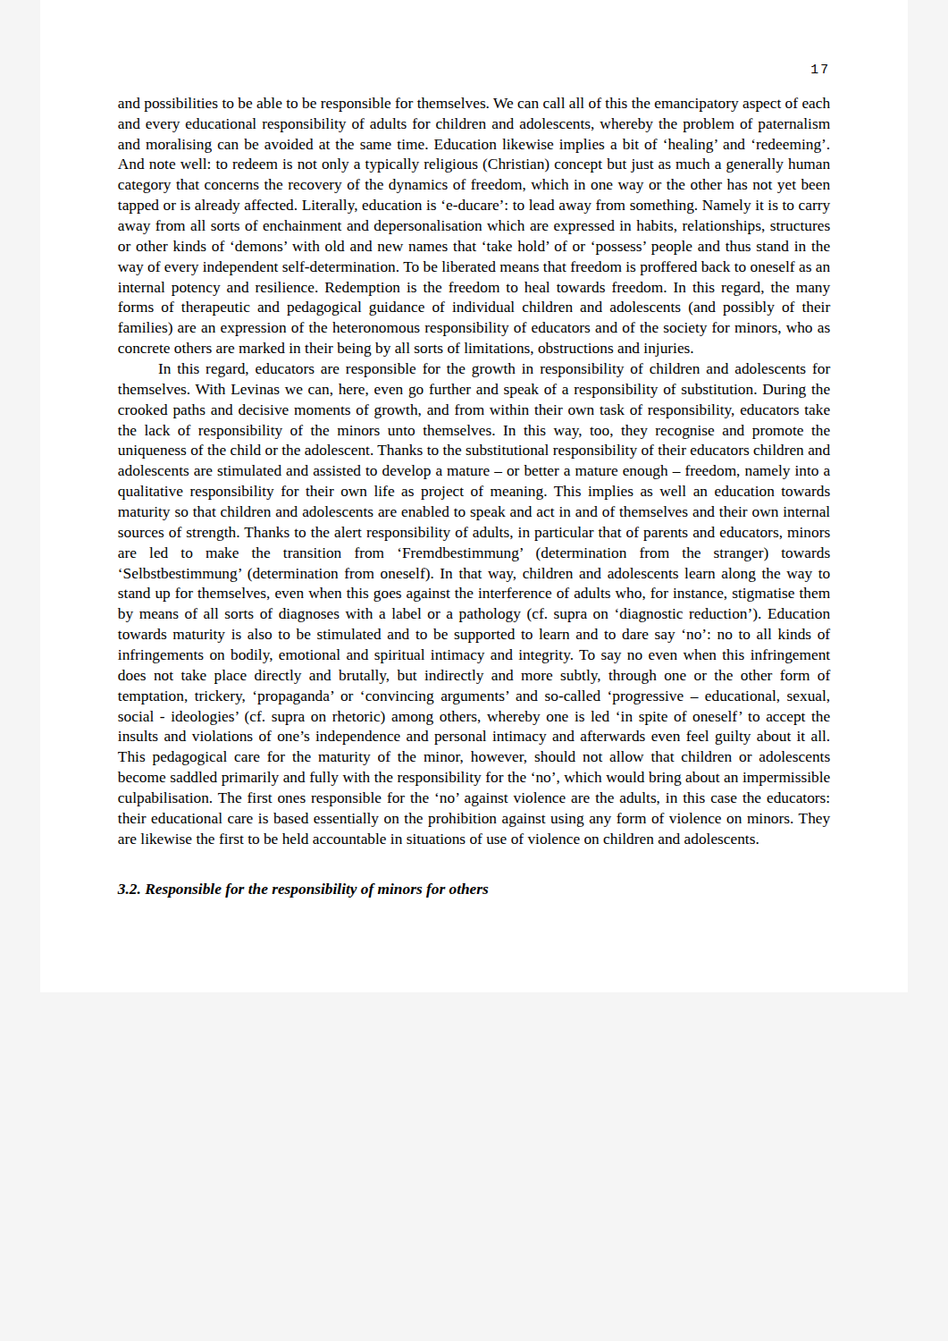17
and possibilities to be able to be responsible for themselves. We can call all of this the emancipatory aspect of each and every educational responsibility of adults for children and adolescents, whereby the problem of paternalism and moralising can be avoided at the same time. Education likewise implies a bit of ‘healing’ and ‘redeeming’. And note well: to redeem is not only a typically religious (Christian) concept but just as much a generally human category that concerns the recovery of the dynamics of freedom, which in one way or the other has not yet been tapped or is already affected. Literally, education is ‘e-ducare’: to lead away from something. Namely it is to carry away from all sorts of enchainment and depersonalisation which are expressed in habits, relationships, structures or other kinds of ‘demons’ with old and new names that ‘take hold’ of or ‘possess’ people and thus stand in the way of every independent self-determination. To be liberated means that freedom is proffered back to oneself as an internal potency and resilience. Redemption is the freedom to heal towards freedom. In this regard, the many forms of therapeutic and pedagogical guidance of individual children and adolescents (and possibly of their families) are an expression of the heteronomous responsibility of educators and of the society for minors, who as concrete others are marked in their being by all sorts of limitations, obstructions and injuries.
In this regard, educators are responsible for the growth in responsibility of children and adolescents for themselves. With Levinas we can, here, even go further and speak of a responsibility of substitution. During the crooked paths and decisive moments of growth, and from within their own task of responsibility, educators take the lack of responsibility of the minors unto themselves. In this way, too, they recognise and promote the uniqueness of the child or the adolescent. Thanks to the substitutional responsibility of their educators children and adolescents are stimulated and assisted to develop a mature – or better a mature enough – freedom, namely into a qualitative responsibility for their own life as project of meaning. This implies as well an education towards maturity so that children and adolescents are enabled to speak and act in and of themselves and their own internal sources of strength. Thanks to the alert responsibility of adults, in particular that of parents and educators, minors are led to make the transition from ‘Fremdbestimmung’ (determination from the stranger) towards ‘Selbstbestimmung’ (determination from oneself). In that way, children and adolescents learn along the way to stand up for themselves, even when this goes against the interference of adults who, for instance, stigmatise them by means of all sorts of diagnoses with a label or a pathology (cf. supra on ‘diagnostic reduction’). Education towards maturity is also to be stimulated and to be supported to learn and to dare say ‘no’: no to all kinds of infringements on bodily, emotional and spiritual intimacy and integrity. To say no even when this infringement does not take place directly and brutally, but indirectly and more subtly, through one or the other form of temptation, trickery, ‘propaganda’ or ‘convincing arguments’ and so-called ‘progressive – educational, sexual, social - ideologies’ (cf. supra on rhetoric) among others, whereby one is led ‘in spite of oneself’ to accept the insults and violations of one’s independence and personal intimacy and afterwards even feel guilty about it all. This pedagogical care for the maturity of the minor, however, should not allow that children or adolescents become saddled primarily and fully with the responsibility for the ‘no’, which would bring about an impermissible culpabilisation. The first ones responsible for the ‘no’ against violence are the adults, in this case the educators: their educational care is based essentially on the prohibition against using any form of violence on minors. They are likewise the first to be held accountable in situations of use of violence on children and adolescents.
3.2. Responsible for the responsibility of minors for others